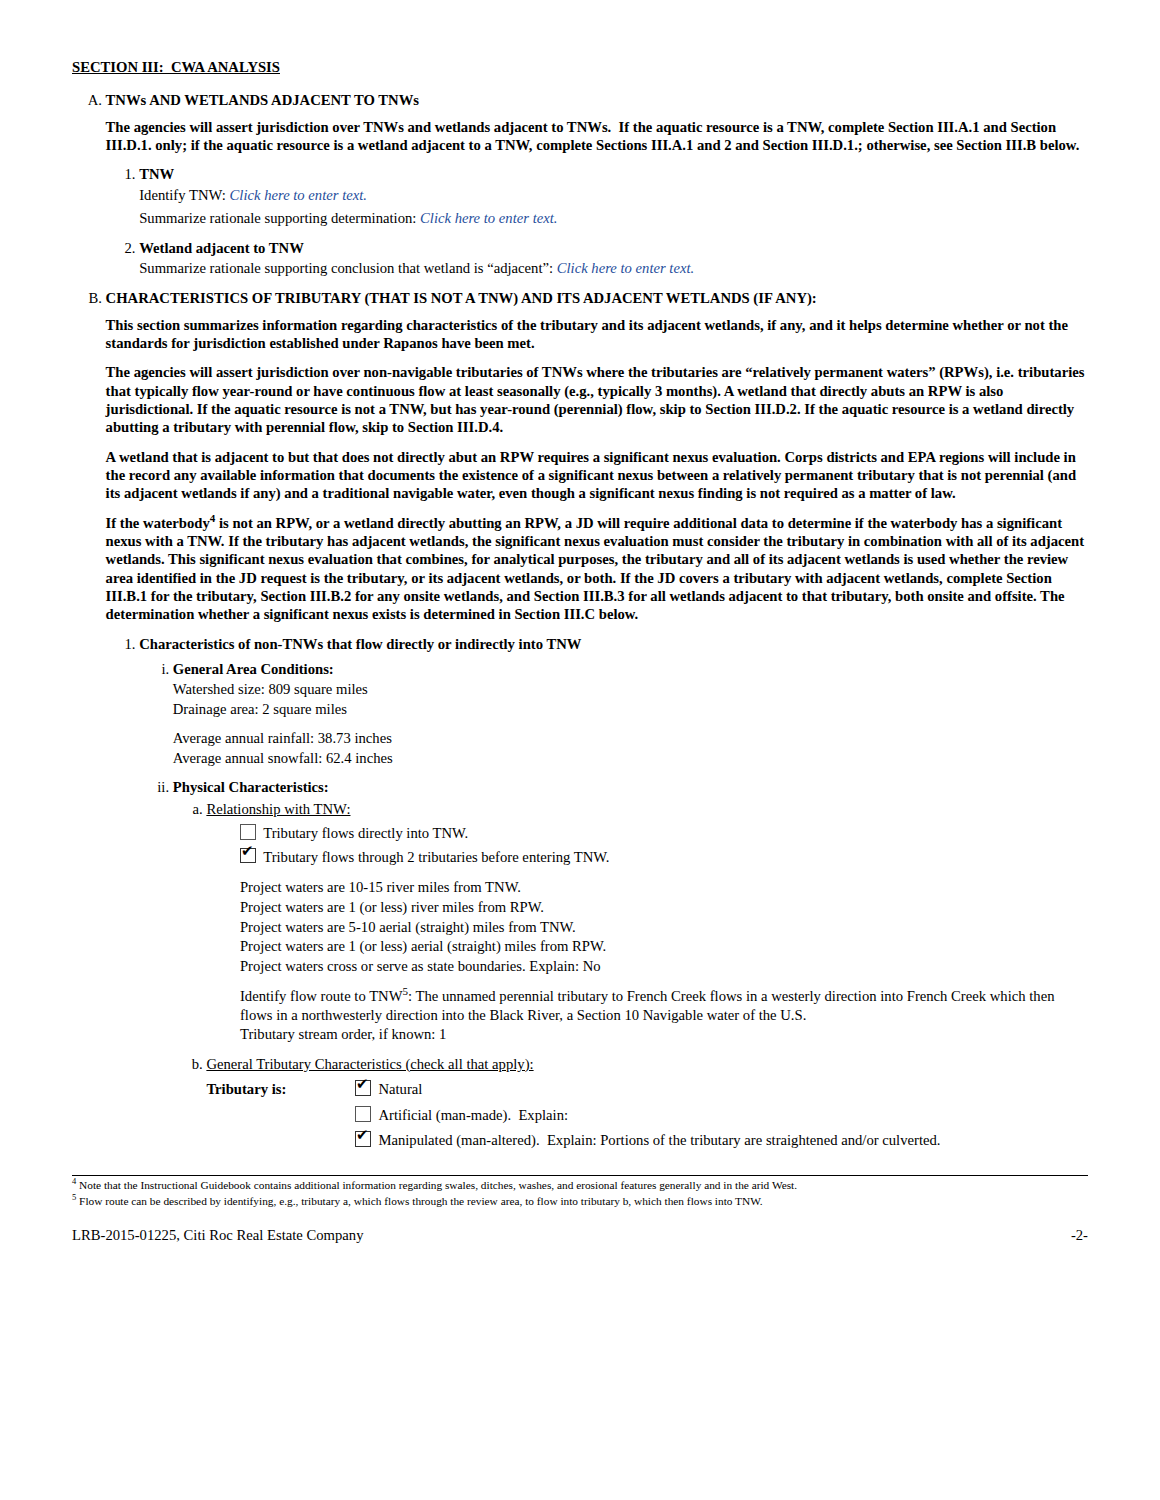SECTION III: CWA ANALYSIS
TNWs AND WETLANDS ADJACENT TO TNWs
The agencies will assert jurisdiction over TNWs and wetlands adjacent to TNWs. If the aquatic resource is a TNW, complete Section III.A.1 and Section III.D.1. only; if the aquatic resource is a wetland adjacent to a TNW, complete Sections III.A.1 and 2 and Section III.D.1.; otherwise, see Section III.B below.
TNW
Identify TNW: Click here to enter text.
Summarize rationale supporting determination: Click here to enter text.
Wetland adjacent to TNW
Summarize rationale supporting conclusion that wetland is “adjacent”: Click here to enter text.
CHARACTERISTICS OF TRIBUTARY (THAT IS NOT A TNW) AND ITS ADJACENT WETLANDS (IF ANY):
This section summarizes information regarding characteristics of the tributary and its adjacent wetlands, if any, and it helps determine whether or not the standards for jurisdiction established under Rapanos have been met.
The agencies will assert jurisdiction over non-navigable tributaries of TNWs where the tributaries are “relatively permanent waters” (RPWs), i.e. tributaries that typically flow year-round or have continuous flow at least seasonally (e.g., typically 3 months). A wetland that directly abuts an RPW is also jurisdictional. If the aquatic resource is not a TNW, but has year-round (perennial) flow, skip to Section III.D.2. If the aquatic resource is a wetland directly abutting a tributary with perennial flow, skip to Section III.D.4.
A wetland that is adjacent to but that does not directly abut an RPW requires a significant nexus evaluation. Corps districts and EPA regions will include in the record any available information that documents the existence of a significant nexus between a relatively permanent tributary that is not perennial (and its adjacent wetlands if any) and a traditional navigable water, even though a significant nexus finding is not required as a matter of law.
If the waterbody4 is not an RPW, or a wetland directly abutting an RPW, a JD will require additional data to determine if the waterbody has a significant nexus with a TNW. If the tributary has adjacent wetlands, the significant nexus evaluation must consider the tributary in combination with all of its adjacent wetlands. This significant nexus evaluation that combines, for analytical purposes, the tributary and all of its adjacent wetlands is used whether the review area identified in the JD request is the tributary, or its adjacent wetlands, or both. If the JD covers a tributary with adjacent wetlands, complete Section III.B.1 for the tributary, Section III.B.2 for any onsite wetlands, and Section III.B.3 for all wetlands adjacent to that tributary, both onsite and offsite. The determination whether a significant nexus exists is determined in Section III.C below.
Characteristics of non-TNWs that flow directly or indirectly into TNW
General Area Conditions:
Watershed size: 809 square miles
Drainage area: 2 square miles
Average annual rainfall: 38.73 inches
Average annual snowfall: 62.4 inches
Physical Characteristics:
Relationship with TNW:
Tributary flows directly into TNW.
Tributary flows through 2 tributaries before entering TNW.
Project waters are 10-15 river miles from TNW.
Project waters are 1 (or less) river miles from RPW.
Project waters are 5-10 aerial (straight) miles from TNW.
Project waters are 1 (or less) aerial (straight) miles from RPW.
Project waters cross or serve as state boundaries. Explain: No
Identify flow route to TNW5: The unnamed perennial tributary to French Creek flows in a westerly direction into French Creek which then flows in a northwesterly direction into the Black River, a Section 10 Navigable water of the U.S.
Tributary stream order, if known: 1
General Tributary Characteristics (check all that apply):
Tributary is:
Natural
Artificial (man-made). Explain:
Manipulated (man-altered). Explain: Portions of the tributary are straightened and/or culverted.
4 Note that the Instructional Guidebook contains additional information regarding swales, ditches, washes, and erosional features generally and in the arid West.
5 Flow route can be described by identifying, e.g., tributary a, which flows through the review area, to flow into tributary b, which then flows into TNW.
LRB-2015-01225, Citi Roc Real Estate Company
-2-